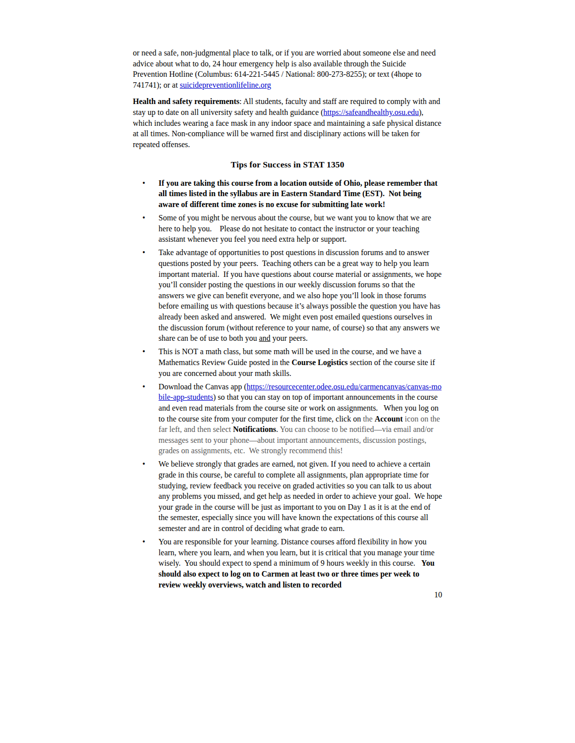or need a safe, non-judgmental place to talk, or if you are worried about someone else and need advice about what to do, 24 hour emergency help is also available through the Suicide Prevention Hotline (Columbus: 614-221-5445 / National: 800-273-8255); or text (4hope to 741741); or at suicidepreventionlifeline.org
Health and safety requirements: All students, faculty and staff are required to comply with and stay up to date on all university safety and health guidance (https://safeandhealthy.osu.edu), which includes wearing a face mask in any indoor space and maintaining a safe physical distance at all times. Non-compliance will be warned first and disciplinary actions will be taken for repeated offenses.
Tips for Success in STAT 1350
If you are taking this course from a location outside of Ohio, please remember that all times listed in the syllabus are in Eastern Standard Time (EST). Not being aware of different time zones is no excuse for submitting late work!
Some of you might be nervous about the course, but we want you to know that we are here to help you. Please do not hesitate to contact the instructor or your teaching assistant whenever you feel you need extra help or support.
Take advantage of opportunities to post questions in discussion forums and to answer questions posted by your peers. Teaching others can be a great way to help you learn important material. If you have questions about course material or assignments, we hope you’ll consider posting the questions in our weekly discussion forums so that the answers we give can benefit everyone, and we also hope you’ll look in those forums before emailing us with questions because it’s always possible the question you have has already been asked and answered. We might even post emailed questions ourselves in the discussion forum (without reference to your name, of course) so that any answers we share can be of use to both you and your peers.
This is NOT a math class, but some math will be used in the course, and we have a Mathematics Review Guide posted in the Course Logistics section of the course site if you are concerned about your math skills.
Download the Canvas app (https://resourcecenter.odee.osu.edu/carmencanvas/canvas-mobile-app-students) so that you can stay on top of important announcements in the course and even read materials from the course site or work on assignments. When you log on to the course site from your computer for the first time, click on the Account icon on the far left, and then select Notifications. You can choose to be notified—via email and/or messages sent to your phone—about important announcements, discussion postings, grades on assignments, etc. We strongly recommend this!
We believe strongly that grades are earned, not given. If you need to achieve a certain grade in this course, be careful to complete all assignments, plan appropriate time for studying, review feedback you receive on graded activities so you can talk to us about any problems you missed, and get help as needed in order to achieve your goal. We hope your grade in the course will be just as important to you on Day 1 as it is at the end of the semester, especially since you will have known the expectations of this course all semester and are in control of deciding what grade to earn.
You are responsible for your learning. Distance courses afford flexibility in how you learn, where you learn, and when you learn, but it is critical that you manage your time wisely. You should expect to spend a minimum of 9 hours weekly in this course. You should also expect to log on to Carmen at least two or three times per week to review weekly overviews, watch and listen to recorded
10